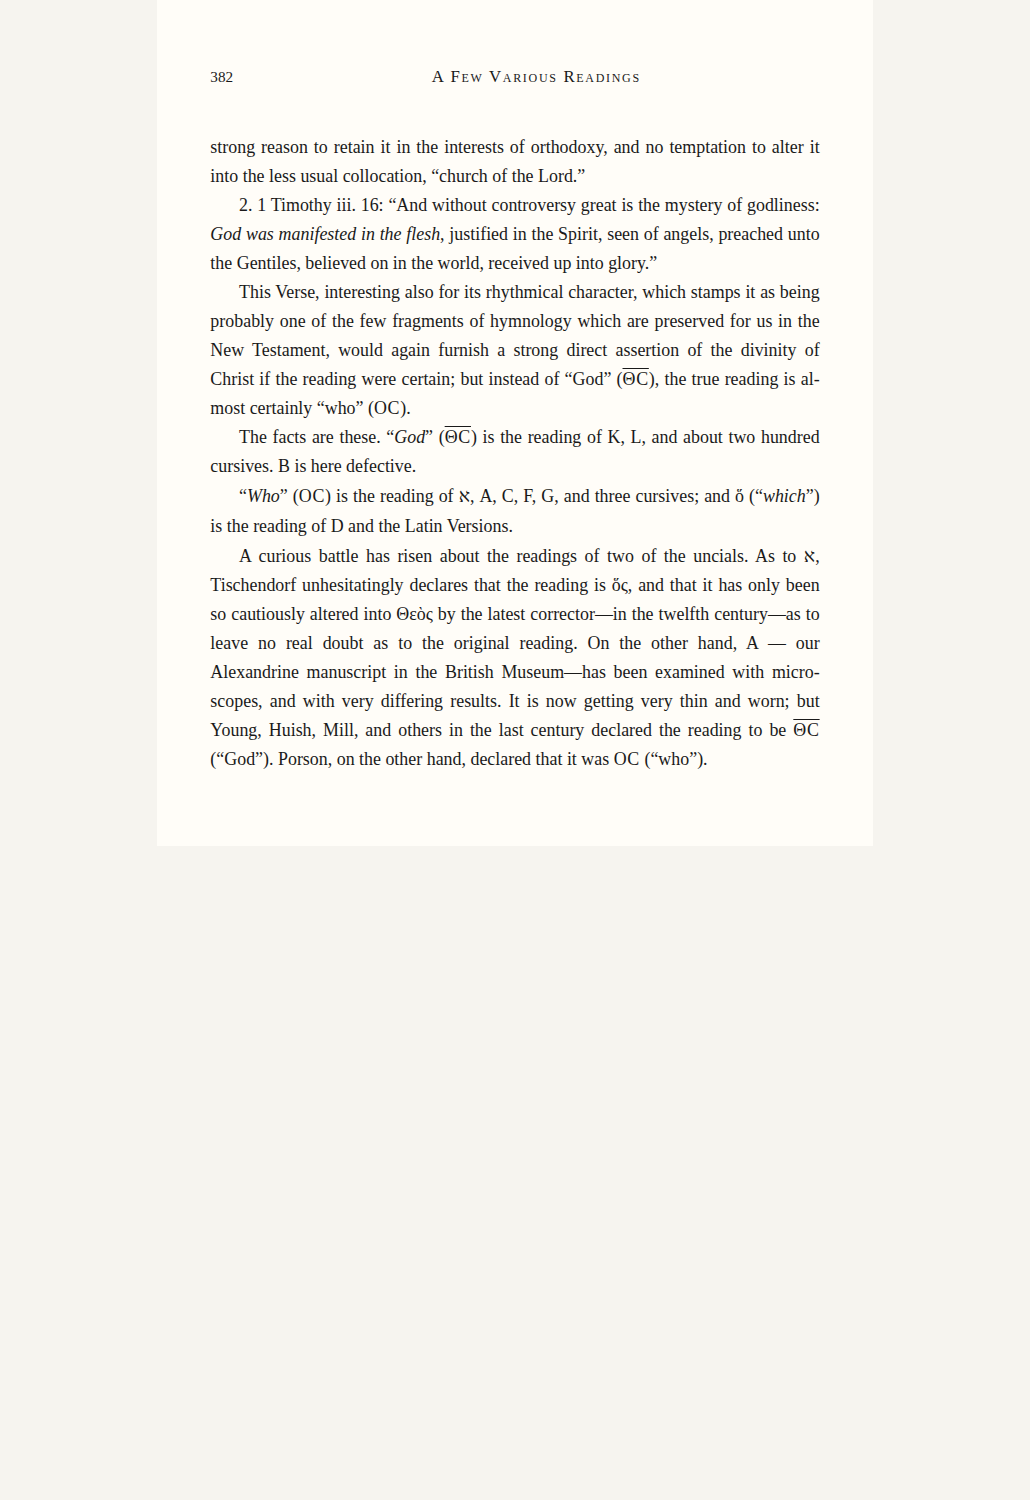382
A Few Various Readings
strong reason to retain it in the interests of orthodoxy, and no temptation to alter it into the less usual collocation, “church of the Lord.”
2. 1 Timothy iii. 16: “And without controversy great is the mystery of godliness: God was manifested in the flesh, justified in the Spirit, seen of angels, preached unto the Gentiles, believed on in the world, received up into glory.”
This Verse, interesting also for its rhythmical character, which stamps it as being probably one of the few fragments of hymnology which are preserved for us in the New Testament, would again furnish a strong direct assertion of the divinity of Christ if the reading were certain; but instead of “God” (ΘC), the true reading is almost certainly “who” (OC).
The facts are these. “God” (ΘC) is the reading of K, L, and about two hundred cursives. B is here defective.
“Who” (OC) is the reading of א, A, C, F, G, and three cursives; and ὅ (“which”) is the reading of D and the Latin Versions.
A curious battle has risen about the readings of two of the uncials. As to א, Tischendorf unhesitatingly declares that the reading is ὅς, and that it has only been so cautiously altered into Θεὸς by the latest corrector—in the twelfth century—as to leave no real doubt as to the original reading. On the other hand, A — our Alexandrine manuscript in the British Museum—has been examined with microscopes, and with very differing results. It is now getting very thin and worn; but Young, Huish, Mill, and others in the last century declared the reading to be ΘC (“God”). Porson, on the other hand, declared that it was OC (“who”).